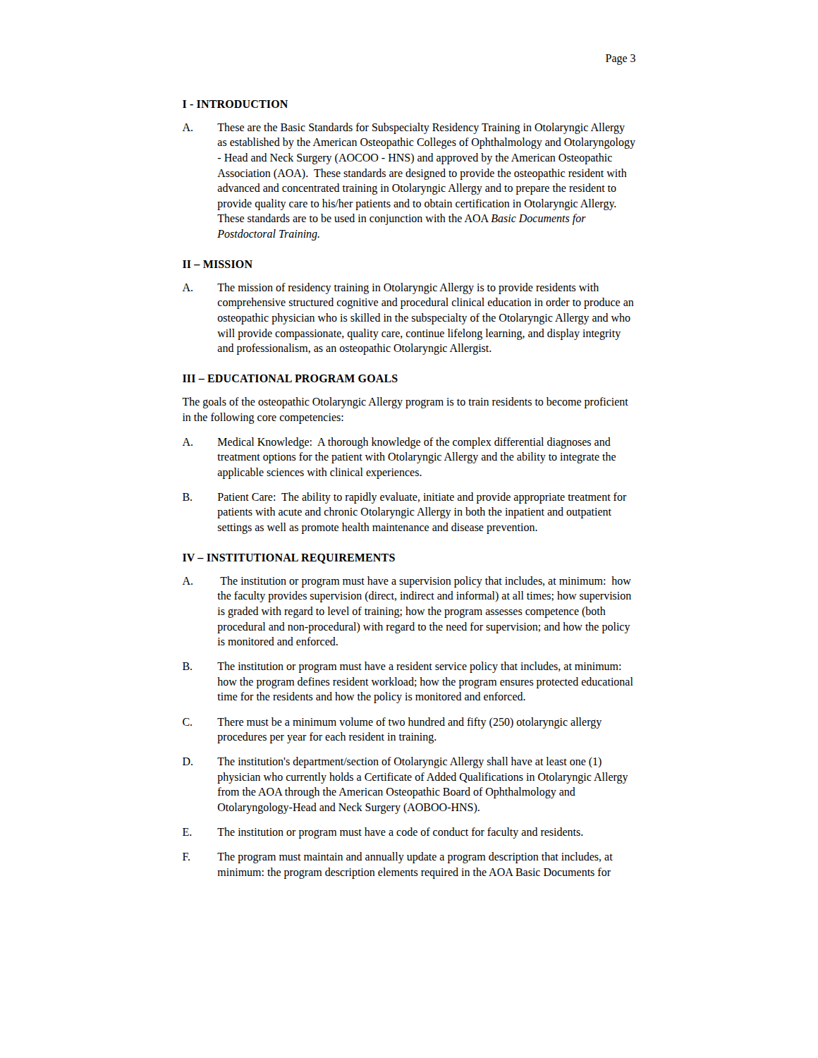Page 3
I - INTRODUCTION
A.
These are the Basic Standards for Subspecialty Residency Training in Otolaryngic Allergy as established by the American Osteopathic Colleges of Ophthalmology and Otolaryngology - Head and Neck Surgery (AOCOO - HNS) and approved by the American Osteopathic Association (AOA). These standards are designed to provide the osteopathic resident with advanced and concentrated training in Otolaryngic Allergy and to prepare the resident to provide quality care to his/her patients and to obtain certification in Otolaryngic Allergy. These standards are to be used in conjunction with the AOA Basic Documents for Postdoctoral Training.
II – MISSION
A.
The mission of residency training in Otolaryngic Allergy is to provide residents with comprehensive structured cognitive and procedural clinical education in order to produce an osteopathic physician who is skilled in the subspecialty of the Otolaryngic Allergy and who will provide compassionate, quality care, continue lifelong learning, and display integrity and professionalism, as an osteopathic Otolaryngic Allergist.
III – EDUCATIONAL PROGRAM GOALS
The goals of the osteopathic Otolaryngic Allergy program is to train residents to become proficient in the following core competencies:
A.
Medical Knowledge: A thorough knowledge of the complex differential diagnoses and treatment options for the patient with Otolaryngic Allergy and the ability to integrate the applicable sciences with clinical experiences.
B.
Patient Care: The ability to rapidly evaluate, initiate and provide appropriate treatment for patients with acute and chronic Otolaryngic Allergy in both the inpatient and outpatient settings as well as promote health maintenance and disease prevention.
IV – INSTITUTIONAL REQUIREMENTS
A.
The institution or program must have a supervision policy that includes, at minimum: how the faculty provides supervision (direct, indirect and informal) at all times; how supervision is graded with regard to level of training; how the program assesses competence (both procedural and non-procedural) with regard to the need for supervision; and how the policy is monitored and enforced.
B.
The institution or program must have a resident service policy that includes, at minimum: how the program defines resident workload; how the program ensures protected educational time for the residents and how the policy is monitored and enforced.
C.
There must be a minimum volume of two hundred and fifty (250) otolaryngic allergy procedures per year for each resident in training.
D.
The institution's department/section of Otolaryngic Allergy shall have at least one (1) physician who currently holds a Certificate of Added Qualifications in Otolaryngic Allergy from the AOA through the American Osteopathic Board of Ophthalmology and Otolaryngology-Head and Neck Surgery (AOBOO-HNS).
E.
The institution or program must have a code of conduct for faculty and residents.
F.
The program must maintain and annually update a program description that includes, at minimum: the program description elements required in the AOA Basic Documents for